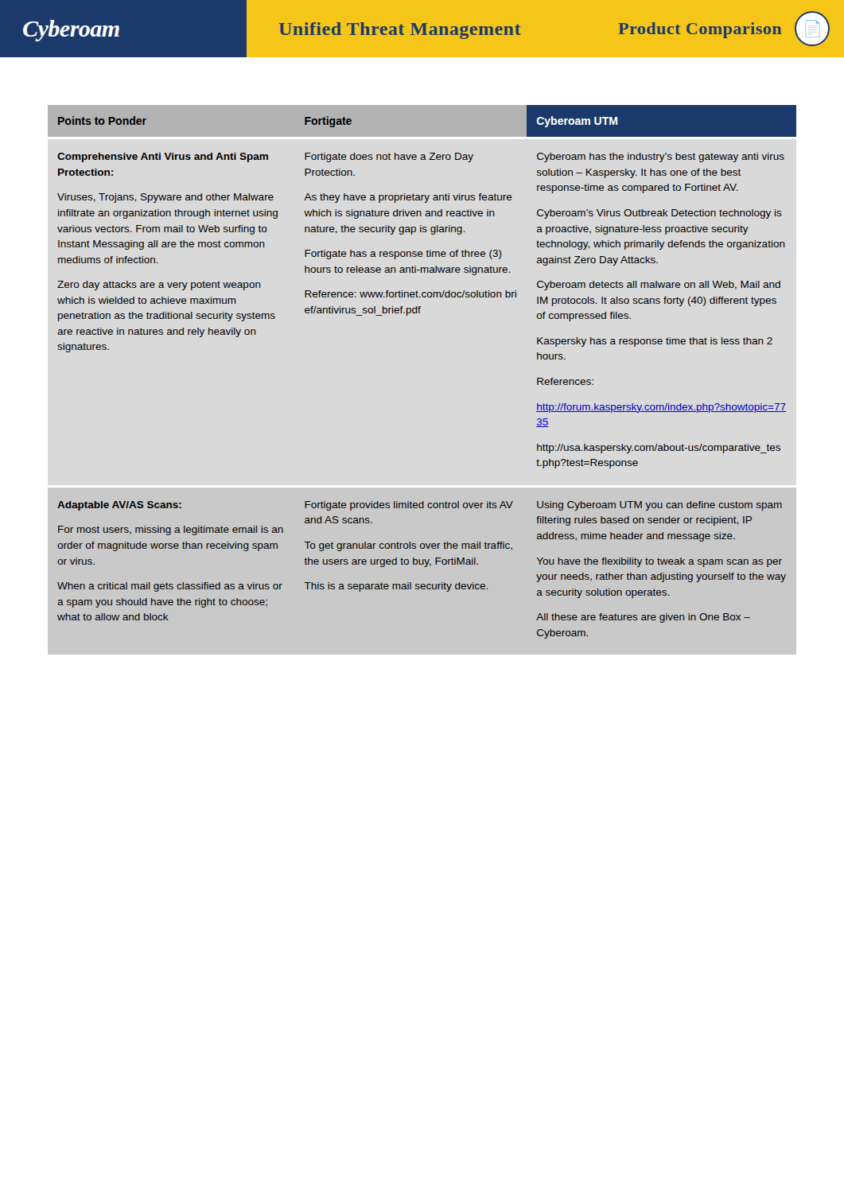Cyberoam
Unified Threat Management Product Comparison 📄
| Points to Ponder | Fortigate | Cyberoam UTM |
| --- | --- | --- |
| Comprehensive Anti Virus and Anti Spam Protection: Viruses, Trojans, Spyware and other Malware infiltrate an organization through internet using various vectors. From mail to Web surfing to Instant Messaging all are the most common mediums of infection. Zero day attacks are a very potent weapon which is wielded to achieve maximum penetration as the traditional security systems are reactive in natures and rely heavily on signatures. | Fortigate does not have a Zero Day Protection. As they have a proprietary anti virus feature which is signature driven and reactive in nature, the security gap is glaring. Fortigate has a response time of three (3) hours to release an anti-malware signature. Reference: www.fortinet.com/doc/solution brief/antivirus_sol_brief.pdf | Cyberoam has the industry’s best gateway anti virus solution – Kaspersky. It has one of the best response-time as compared to Fortinet AV. Cyberoam’s Virus Outbreak Detection technology is a proactive, signature-less proactive security technology, which primarily defends the organization against Zero Day Attacks. Cyberoam detects all malware on all Web, Mail and IM protocols. It also scans forty (40) different types of compressed files. Kaspersky has a response time that is less than 2 hours. References: http://forum.kaspersky.com/index.php?showtopic=7735 http://usa.kaspersky.com/about-us/comparative_test.php?test=Response |
| Adaptable AV/AS Scans: For most users, missing a legitimate email is an order of magnitude worse than receiving spam or virus. When a critical mail gets classified as a virus or a spam you should have the right to choose; what to allow and block | Fortigate provides limited control over its AV and AS scans. To get granular controls over the mail traffic, the users are urged to buy, FortiMail. This is a separate mail security device. | Using Cyberoam UTM you can define custom spam filtering rules based on sender or recipient, IP address, mime header and message size. You have the flexibility to tweak a spam scan as per your needs, rather than adjusting yourself to the way a security solution operates. All these are features are given in One Box – Cyberoam. |